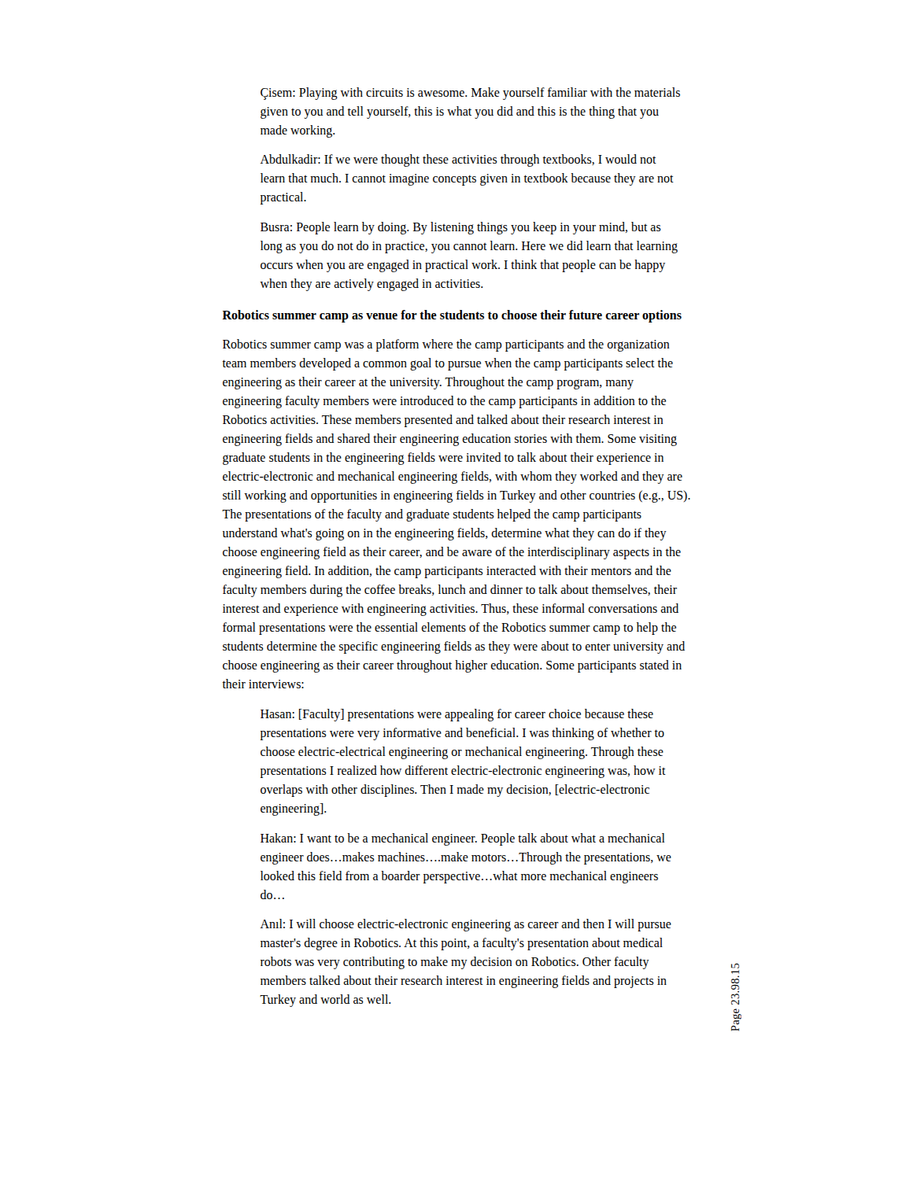Çisem: Playing with circuits is awesome. Make yourself familiar with the materials given to you and tell yourself, this is what you did and this is the thing that you made working.
Abdulkadir: If we were thought these activities through textbooks, I would not learn that much. I cannot imagine concepts given in textbook because they are not practical.
Busra: People learn by doing. By listening things you keep in your mind, but as long as you do not do in practice, you cannot learn. Here we did learn that learning occurs when you are engaged in practical work. I think that people can be happy when they are actively engaged in activities.
Robotics summer camp as venue for the students to choose their future career options
Robotics summer camp was a platform where the camp participants and the organization team members developed a common goal to pursue when the camp participants select the engineering as their career at the university. Throughout the camp program, many engineering faculty members were introduced to the camp participants in addition to the Robotics activities. These members presented and talked about their research interest in engineering fields and shared their engineering education stories with them. Some visiting graduate students in the engineering fields were invited to talk about their experience in electric-electronic and mechanical engineering fields, with whom they worked and they are still working and opportunities in engineering fields in Turkey and other countries (e.g., US). The presentations of the faculty and graduate students helped the camp participants understand what's going on in the engineering fields, determine what they can do if they choose engineering field as their career, and be aware of the interdisciplinary aspects in the engineering field. In addition, the camp participants interacted with their mentors and the faculty members during the coffee breaks, lunch and dinner to talk about themselves, their interest and experience with engineering activities. Thus, these informal conversations and formal presentations were the essential elements of the Robotics summer camp to help the students determine the specific engineering fields as they were about to enter university and choose engineering as their career throughout higher education. Some participants stated in their interviews:
Hasan: [Faculty] presentations were appealing for career choice because these presentations were very informative and beneficial. I was thinking of whether to choose electric-electrical engineering or mechanical engineering. Through these presentations I realized how different electric-electronic engineering was, how it overlaps with other disciplines. Then I made my decision, [electric-electronic engineering].
Hakan: I want to be a mechanical engineer. People talk about what a mechanical engineer does…makes machines….make motors…Through the presentations, we looked this field from a boarder perspective…what more mechanical engineers do…
Anıl: I will choose electric-electronic engineering as career and then I will pursue master's degree in Robotics. At this point, a faculty's presentation about medical robots was very contributing to make my decision on Robotics. Other faculty members talked about their research interest in engineering fields and projects in Turkey and world as well.
Page 23.98.15